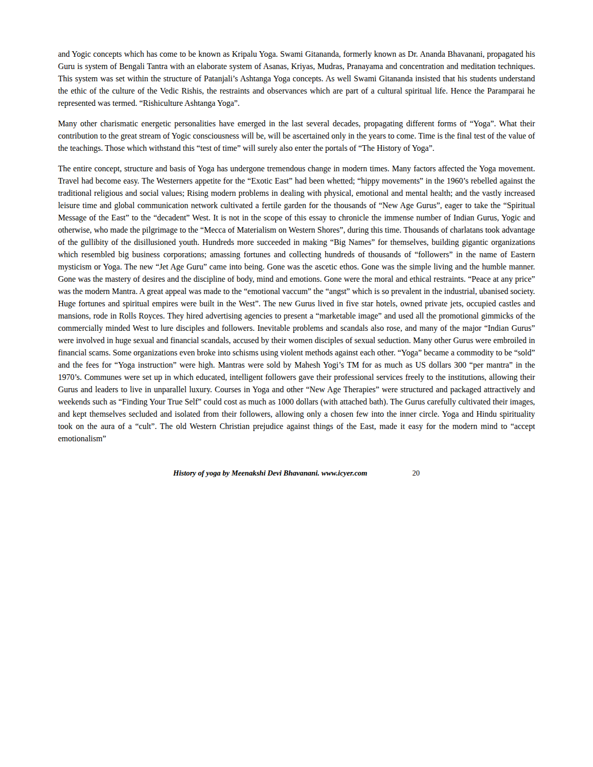and Yogic concepts which has come to be known as Kripalu Yoga. Swami Gitananda, formerly known as Dr. Ananda Bhavanani, propagated his Guru is system of Bengali Tantra with an elaborate system of Asanas, Kriyas, Mudras, Pranayama and concentration and meditation techniques. This system was set within the structure of Patanjali’s Ashtanga Yoga concepts. As well Swami Gitananda insisted that his students understand the ethic of the culture of the Vedic Rishis, the restraints and observances which are part of a cultural spiritual life. Hence the Paramparai he represented was termed. “Rishiculture Ashtanga Yoga”.
Many other charismatic energetic personalities have emerged in the last several decades, propagating different forms of “Yoga”. What their contribution to the great stream of Yogic consciousness will be, will be ascertained only in the years to come. Time is the final test of the value of the teachings. Those which withstand this “test of time” will surely also enter the portals of “The History of Yoga”.
The entire concept, structure and basis of Yoga has undergone tremendous change in modern times. Many factors affected the Yoga movement. Travel had become easy. The Westerners appetite for the “Exotic East” had been whetted; “hippy movements” in the 1960’s rebelled against the traditional religious and social values; Rising modern problems in dealing with physical, emotional and mental health; and the vastly increased leisure time and global communication network cultivated a fertile garden for the thousands of “New Age Gurus”, eager to take the “Spiritual Message of the East” to the “decadent” West. It is not in the scope of this essay to chronicle the immense number of Indian Gurus, Yogic and otherwise, who made the pilgrimage to the “Mecca of Materialism on Western Shores”, during this time. Thousands of charlatans took advantage of the gullibity of the disillusioned youth. Hundreds more succeeded in making “Big Names” for themselves, building gigantic organizations which resembled big business corporations; amassing fortunes and collecting hundreds of thousands of “followers” in the name of Eastern mysticism or Yoga. The new “Jet Age Guru” came into being. Gone was the ascetic ethos. Gone was the simple living and the humble manner. Gone was the mastery of desires and the discipline of body, mind and emotions. Gone were the moral and ethical restraints. “Peace at any price” was the modern Mantra. A great appeal was made to the “emotional vaccum” the “angst” which is so prevalent in the industrial, ubanised society. Huge fortunes and spiritual empires were built in the West”. The new Gurus lived in five star hotels, owned private jets, occupied castles and mansions, rode in Rolls Royces. They hired advertising agencies to present a “marketable image” and used all the promotional gimmicks of the commercially minded West to lure disciples and followers. Inevitable problems and scandals also rose, and many of the major “Indian Gurus” were involved in huge sexual and financial scandals, accused by their women disciples of sexual seduction. Many other Gurus were embroiled in financial scams. Some organizations even broke into schisms using violent methods against each other. “Yoga” became a commodity to be “sold” and the fees for “Yoga instruction” were high. Mantras were sold by Mahesh Yogi’s TM for as much as US dollars 300 “per mantra” in the 1970’s. Communes were set up in which educated, intelligent followers gave their professional services freely to the institutions, allowing their Gurus and leaders to live in unparallel luxury. Courses in Yoga and other “New Age Therapies” were structured and packaged attractively and weekends such as “Finding Your True Self” could cost as much as 1000 dollars (with attached bath). The Gurus carefully cultivated their images, and kept themselves secluded and isolated from their followers, allowing only a chosen few into the inner circle. Yoga and Hindu spirituality took on the aura of a “cult”. The old Western Christian prejudice against things of the East, made it easy for the modern mind to “accept emotionalism”
History of yoga by Meenakshi Devi Bhavanani. www.icyer.com 20